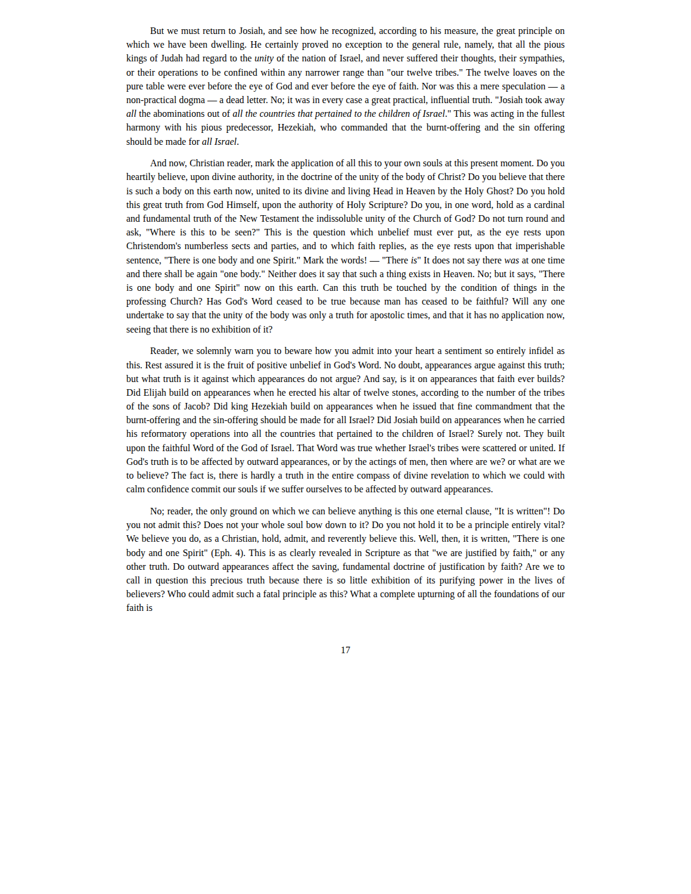But we must return to Josiah, and see how he recognized, according to his measure, the great principle on which we have been dwelling. He certainly proved no exception to the general rule, namely, that all the pious kings of Judah had regard to the unity of the nation of Israel, and never suffered their thoughts, their sympathies, or their operations to be confined within any narrower range than "our twelve tribes." The twelve loaves on the pure table were ever before the eye of God and ever before the eye of faith. Nor was this a mere speculation — a non-practical dogma — a dead letter. No; it was in every case a great practical, influential truth. "Josiah took away all the abominations out of all the countries that pertained to the children of Israel." This was acting in the fullest harmony with his pious predecessor, Hezekiah, who commanded that the burnt-offering and the sin offering should be made for all Israel.
And now, Christian reader, mark the application of all this to your own souls at this present moment. Do you heartily believe, upon divine authority, in the doctrine of the unity of the body of Christ? Do you believe that there is such a body on this earth now, united to its divine and living Head in Heaven by the Holy Ghost? Do you hold this great truth from God Himself, upon the authority of Holy Scripture? Do you, in one word, hold as a cardinal and fundamental truth of the New Testament the indissoluble unity of the Church of God? Do not turn round and ask, "Where is this to be seen?" This is the question which unbelief must ever put, as the eye rests upon Christendom's numberless sects and parties, and to which faith replies, as the eye rests upon that imperishable sentence, "There is one body and one Spirit." Mark the words! — "There is" It does not say there was at one time and there shall be again "one body." Neither does it say that such a thing exists in Heaven. No; but it says, "There is one body and one Spirit" now on this earth. Can this truth be touched by the condition of things in the professing Church? Has God's Word ceased to be true because man has ceased to be faithful? Will any one undertake to say that the unity of the body was only a truth for apostolic times, and that it has no application now, seeing that there is no exhibition of it?
Reader, we solemnly warn you to beware how you admit into your heart a sentiment so entirely infidel as this. Rest assured it is the fruit of positive unbelief in God's Word. No doubt, appearances argue against this truth; but what truth is it against which appearances do not argue? And say, is it on appearances that faith ever builds? Did Elijah build on appearances when he erected his altar of twelve stones, according to the number of the tribes of the sons of Jacob? Did king Hezekiah build on appearances when he issued that fine commandment that the burnt-offering and the sin-offering should be made for all Israel? Did Josiah build on appearances when he carried his reformatory operations into all the countries that pertained to the children of Israel? Surely not. They built upon the faithful Word of the God of Israel. That Word was true whether Israel's tribes were scattered or united. If God's truth is to be affected by outward appearances, or by the actings of men, then where are we? or what are we to believe? The fact is, there is hardly a truth in the entire compass of divine revelation to which we could with calm confidence commit our souls if we suffer ourselves to be affected by outward appearances.
No; reader, the only ground on which we can believe anything is this one eternal clause, "It is written"! Do you not admit this? Does not your whole soul bow down to it? Do you not hold it to be a principle entirely vital? We believe you do, as a Christian, hold, admit, and reverently believe this. Well, then, it is written, "There is one body and one Spirit" (Eph. 4). This is as clearly revealed in Scripture as that "we are justified by faith," or any other truth. Do outward appearances affect the saving, fundamental doctrine of justification by faith? Are we to call in question this precious truth because there is so little exhibition of its purifying power in the lives of believers? Who could admit such a fatal principle as this? What a complete upturning of all the foundations of our faith is
17